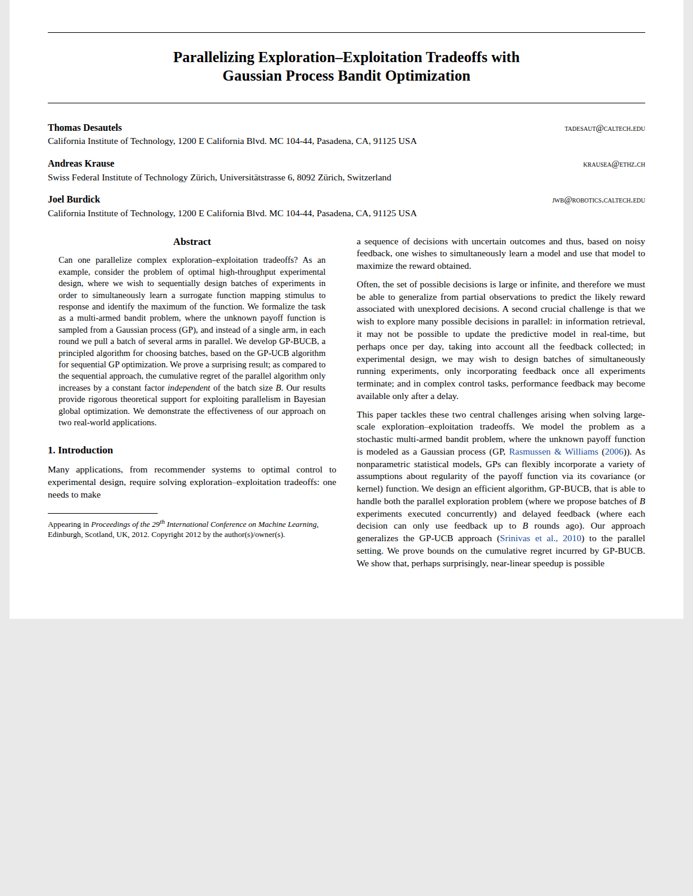Parallelizing Exploration–Exploitation Tradeoffs with
Gaussian Process Bandit Optimization
Thomas Desautels tadesaut@caltech.edu
California Institute of Technology, 1200 E California Blvd. MC 104-44, Pasadena, CA, 91125 USA
Andreas Krause krausea@ethz.ch
Swiss Federal Institute of Technology Zürich, Universitätstrasse 6, 8092 Zürich, Switzerland
Joel Burdick jwb@robotics.caltech.edu
California Institute of Technology, 1200 E California Blvd. MC 104-44, Pasadena, CA, 91125 USA
Abstract
Can one parallelize complex exploration–exploitation tradeoffs? As an example, consider the problem of optimal high-throughput experimental design, where we wish to sequentially design batches of experiments in order to simultaneously learn a surrogate function mapping stimulus to response and identify the maximum of the function. We formalize the task as a multi-armed bandit problem, where the unknown payoff function is sampled from a Gaussian process (GP), and instead of a single arm, in each round we pull a batch of several arms in parallel. We develop GP-BUCB, a principled algorithm for choosing batches, based on the GP-UCB algorithm for sequential GP optimization. We prove a surprising result; as compared to the sequential approach, the cumulative regret of the parallel algorithm only increases by a constant factor independent of the batch size B. Our results provide rigorous theoretical support for exploiting parallelism in Bayesian global optimization. We demonstrate the effectiveness of our approach on two real-world applications.
1. Introduction
Many applications, from recommender systems to optimal control to experimental design, require solving exploration–exploitation tradeoffs: one needs to make
Appearing in Proceedings of the 29th International Conference on Machine Learning, Edinburgh, Scotland, UK, 2012. Copyright 2012 by the author(s)/owner(s).
a sequence of decisions with uncertain outcomes and thus, based on noisy feedback, one wishes to simultaneously learn a model and use that model to maximize the reward obtained.
Often, the set of possible decisions is large or infinite, and therefore we must be able to generalize from partial observations to predict the likely reward associated with unexplored decisions. A second crucial challenge is that we wish to explore many possible decisions in parallel: in information retrieval, it may not be possible to update the predictive model in real-time, but perhaps once per day, taking into account all the feedback collected; in experimental design, we may wish to design batches of simultaneously running experiments, only incorporating feedback once all experiments terminate; and in complex control tasks, performance feedback may become available only after a delay.
This paper tackles these two central challenges arising when solving large-scale exploration–exploitation tradeoffs. We model the problem as a stochastic multi-armed bandit problem, where the unknown payoff function is modeled as a Gaussian process (GP, Rasmussen & Williams (2006)). As nonparametric statistical models, GPs can flexibly incorporate a variety of assumptions about regularity of the payoff function via its covariance (or kernel) function. We design an efficient algorithm, GP-BUCB, that is able to handle both the parallel exploration problem (where we propose batches of B experiments executed concurrently) and delayed feedback (where each decision can only use feedback up to B rounds ago). Our approach generalizes the GP-UCB approach (Srinivas et al., 2010) to the parallel setting. We prove bounds on the cumulative regret incurred by GP-BUCB. We show that, perhaps surprisingly, near-linear speedup is possible